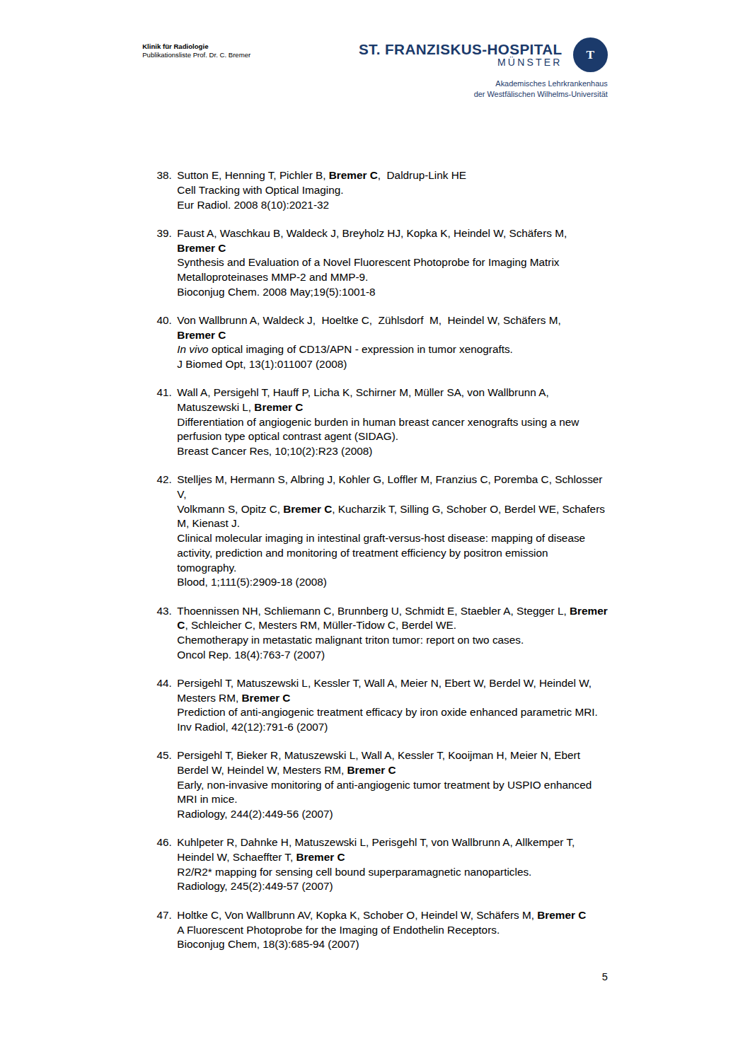Klinik für Radiologie
Publikationsliste Prof. Dr. C. Bremer
ST. FRANZISKUS-HOSPITAL
MÜNSTER
T
Akademisches Lehrkrankenhaus
der Westfälischen Wilhelms-Universität
38. Sutton E, Henning T, Pichler B, Bremer C, Daldrup-Link HE Cell Tracking with Optical Imaging. Eur Radiol. 2008 8(10):2021-32
39. Faust A, Waschkau B, Waldeck J, Breyholz HJ, Kopka K, Heindel W, Schäfers M, Bremer C Synthesis and Evaluation of a Novel Fluorescent Photoprobe for Imaging Matrix Metalloproteinases MMP-2 and MMP-9. Bioconjug Chem. 2008 May;19(5):1001-8
40. Von Wallbrunn A, Waldeck J, Hoeltke C, Zühlsdorf M, Heindel W, Schäfers M, Bremer C In vivo optical imaging of CD13/APN - expression in tumor xenografts. J Biomed Opt, 13(1):011007 (2008)
41. Wall A, Persigehl T, Hauff P, Licha K, Schirner M, Müller SA, von Wallbrunn A, Matuszewski L, Bremer C Differentiation of angiogenic burden in human breast cancer xenografts using a new perfusion type optical contrast agent (SIDAG). Breast Cancer Res, 10;10(2):R23 (2008)
42. Stelljes M, Hermann S, Albring J, Kohler G, Loffler M, Franzius C, Poremba C, Schlosser V, Volkmann S, Opitz C, Bremer C, Kucharzik T, Silling G, Schober O, Berdel WE, Schafers M, Kienast J. Clinical molecular imaging in intestinal graft-versus-host disease: mapping of disease activity, prediction and monitoring of treatment efficiency by positron emission tomography. Blood, 1;111(5):2909-18 (2008)
43. Thoennissen NH, Schliemann C, Brunnberg U, Schmidt E, Staebler A, Stegger L, Bremer C, Schleicher C, Mesters RM, Müller-Tidow C, Berdel WE. Chemotherapy in metastatic malignant triton tumor: report on two cases. Oncol Rep. 18(4):763-7 (2007)
44. Persigehl T, Matuszewski L, Kessler T, Wall A, Meier N, Ebert W, Berdel W, Heindel W, Mesters RM, Bremer C Prediction of anti-angiogenic treatment efficacy by iron oxide enhanced parametric MRI. Inv Radiol, 42(12):791-6 (2007)
45. Persigehl T, Bieker R, Matuszewski L, Wall A, Kessler T, Kooijman H, Meier N, Ebert Berdel W, Heindel W, Mesters RM, Bremer C Early, non-invasive monitoring of anti-angiogenic tumor treatment by USPIO enhanced MRI in mice. Radiology, 244(2):449-56 (2007)
46. Kuhlpeter R, Dahnke H, Matuszewski L, Perisgehl T, von Wallbrunn A, Allkemper T, Heindel W, Schaeffter T, Bremer C R2/R2* mapping for sensing cell bound superparamagnetic nanoparticles. Radiology, 245(2):449-57 (2007)
47. Holtke C, Von Wallbrunn AV, Kopka K, Schober O, Heindel W, Schäfers M, Bremer C A Fluorescent Photoprobe for the Imaging of Endothelin Receptors. Bioconjug Chem, 18(3):685-94 (2007)
5